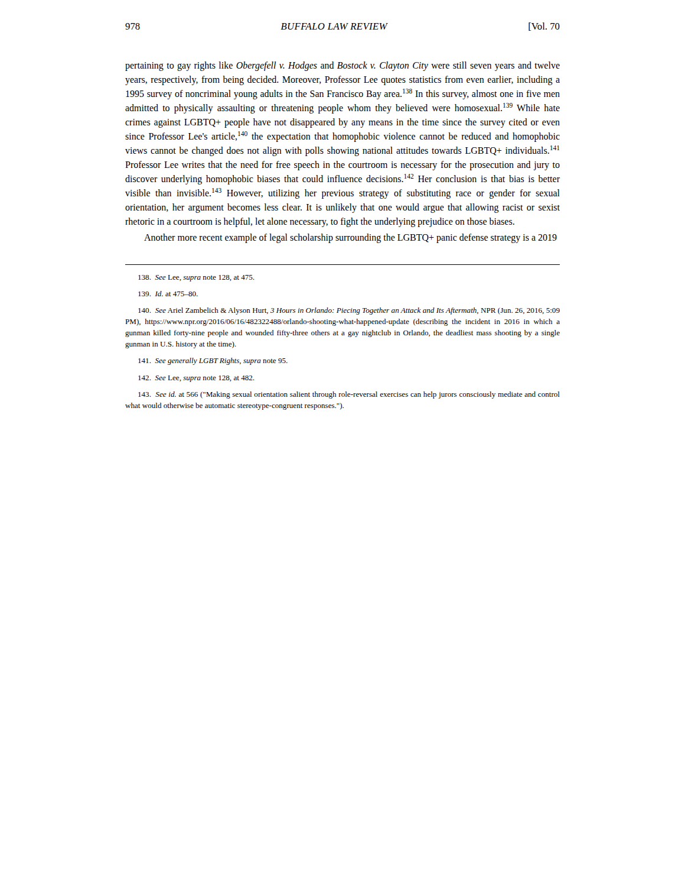978 BUFFALO LAW REVIEW [Vol. 70
pertaining to gay rights like Obergefell v. Hodges and Bostock v. Clayton City were still seven years and twelve years, respectively, from being decided. Moreover, Professor Lee quotes statistics from even earlier, including a 1995 survey of noncriminal young adults in the San Francisco Bay area.138 In this survey, almost one in five men admitted to physically assaulting or threatening people whom they believed were homosexual.139 While hate crimes against LGBTQ+ people have not disappeared by any means in the time since the survey cited or even since Professor Lee's article,140 the expectation that homophobic violence cannot be reduced and homophobic views cannot be changed does not align with polls showing national attitudes towards LGBTQ+ individuals.141 Professor Lee writes that the need for free speech in the courtroom is necessary for the prosecution and jury to discover underlying homophobic biases that could influence decisions.142 Her conclusion is that bias is better visible than invisible.143 However, utilizing her previous strategy of substituting race or gender for sexual orientation, her argument becomes less clear. It is unlikely that one would argue that allowing racist or sexist rhetoric in a courtroom is helpful, let alone necessary, to fight the underlying prejudice on those biases.
Another more recent example of legal scholarship surrounding the LGBTQ+ panic defense strategy is a 2019
138. See Lee, supra note 128, at 475.
139. Id. at 475–80.
140. See Ariel Zambelich & Alyson Hurt, 3 Hours in Orlando: Piecing Together an Attack and Its Aftermath, NPR (Jun. 26, 2016, 5:09 PM), https://www.npr.org/2016/06/16/482322488/orlando-shooting-what-happened-update (describing the incident in 2016 in which a gunman killed forty-nine people and wounded fifty-three others at a gay nightclub in Orlando, the deadliest mass shooting by a single gunman in U.S. history at the time).
141. See generally LGBT Rights, supra note 95.
142. See Lee, supra note 128, at 482.
143. See id. at 566 ("Making sexual orientation salient through role-reversal exercises can help jurors consciously mediate and control what would otherwise be automatic stereotype-congruent responses.").